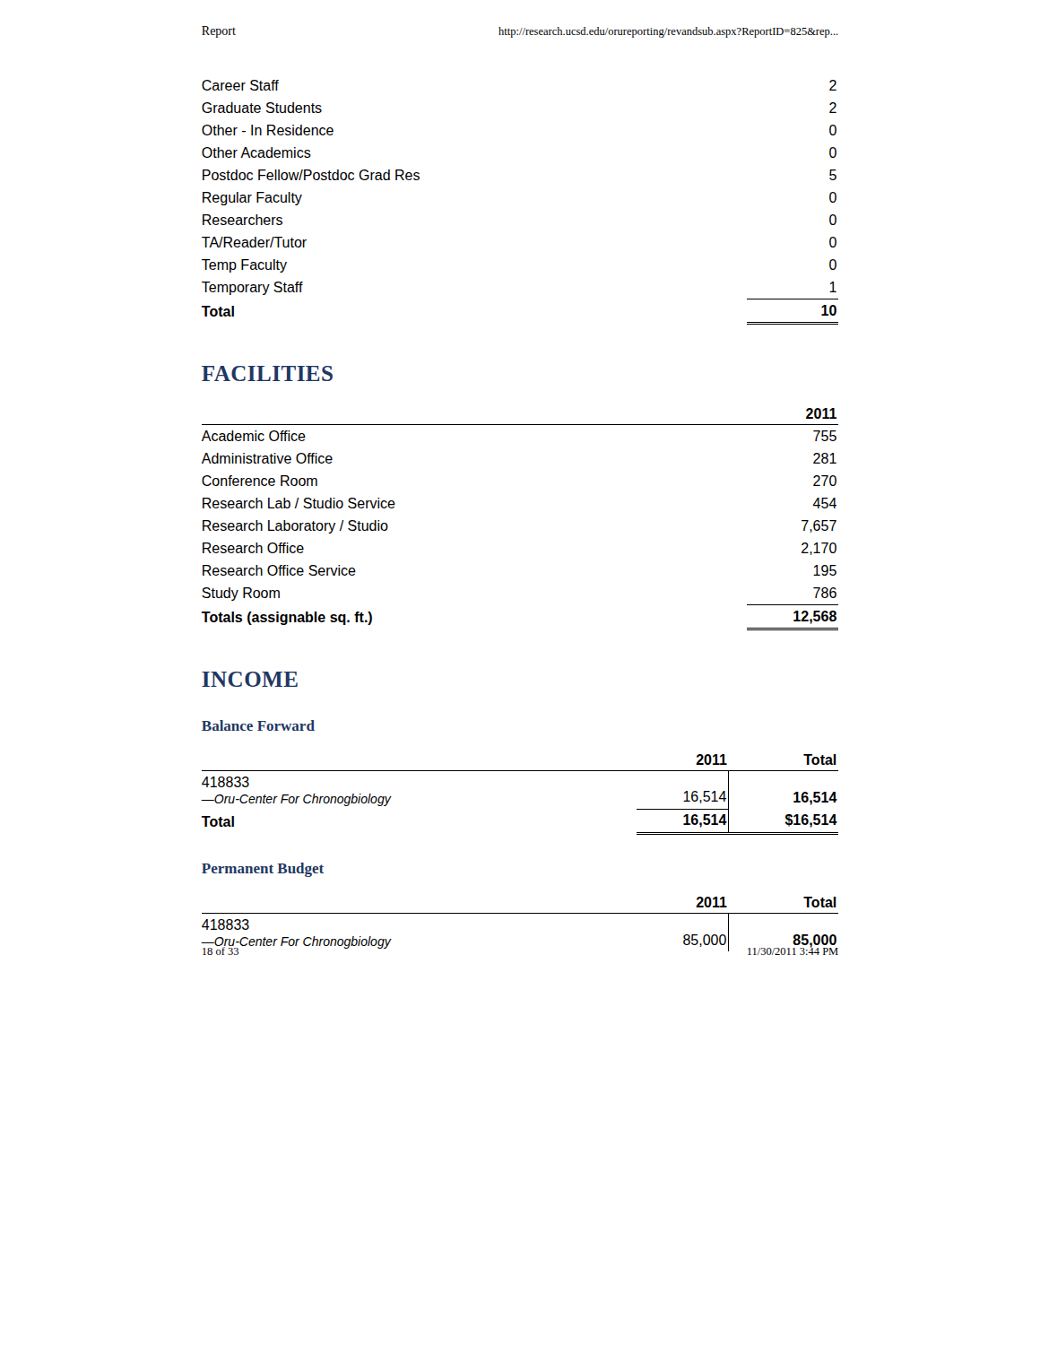Report
http://research.ucsd.edu/orureporting/revandsub.aspx?ReportID=825&rep...
| Career Staff | 2 |
| Graduate Students | 2 |
| Other - In Residence | 0 |
| Other Academics | 0 |
| Postdoc Fellow/Postdoc Grad Res | 5 |
| Regular Faculty | 0 |
| Researchers | 0 |
| TA/Reader/Tutor | 0 |
| Temp Faculty | 0 |
| Temporary Staff | 1 |
| Total | 10 |
FACILITIES
| | 2011 |
| Academic Office | 755 |
| Administrative Office | 281 |
| Conference Room | 270 |
| Research Lab / Studio Service | 454 |
| Research Laboratory / Studio | 7,657 |
| Research Office | 2,170 |
| Research Office Service | 195 |
| Study Room | 786 |
| Totals (assignable sq. ft.) | 12,568 |
INCOME
Balance Forward
| | 2011 | Total |
| 418833 —Oru-Center For Chronogbiology | 16,514 | 16,514 |
| Total | 16,514 | $16,514 |
Permanent Budget
| | 2011 | Total |
| 418833 —Oru-Center For Chronogbiology | 85,000 | 85,000 |
18 of 33
11/30/2011 3:44 PM